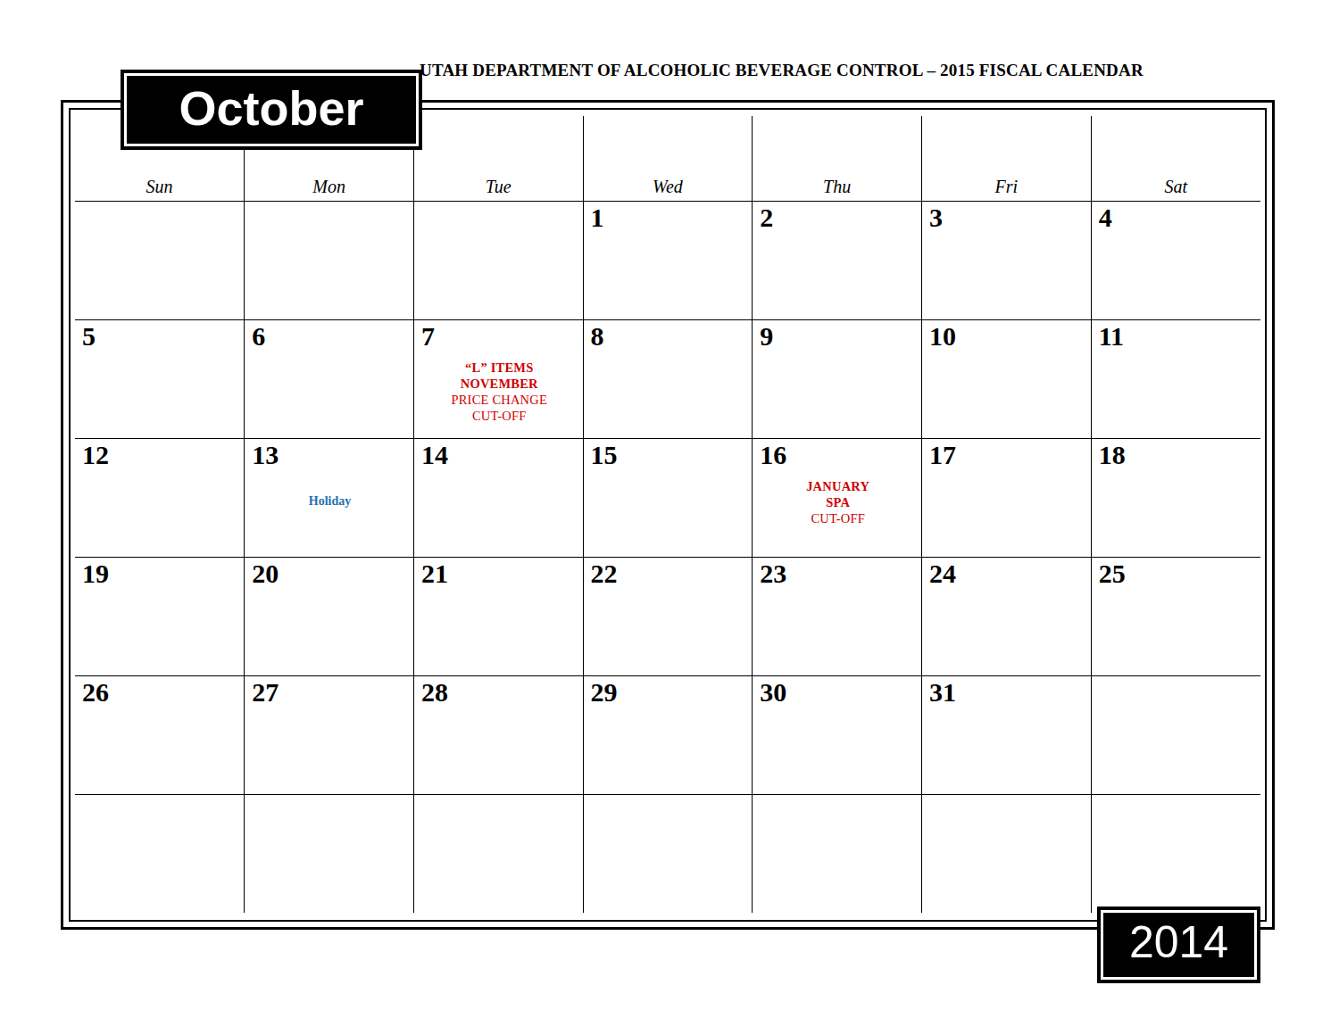UTAH DEPARTMENT OF ALCOHOLIC BEVERAGE CONTROL – 2015 FISCAL CALENDAR
October
| Sun | Mon | Tue | Wed | Thu | Fri | Sat |
| --- | --- | --- | --- | --- | --- | --- |
| | | | 1 | 2 | 3 | 4 |
| 5 | 6 | 7 “L” ITEMS NOVEMBER PRICE CHANGE CUT-OFF | 8 | 9 | 10 | 11 |
| 12 | 13 Holiday | 14 | 15 | 16 JANUARY SPA CUT-OFF | 17 | 18 |
| 19 | 20 | 21 | 22 | 23 | 24 | 25 |
| 26 | 27 | 28 | 29 | 30 | 31 | |
2014